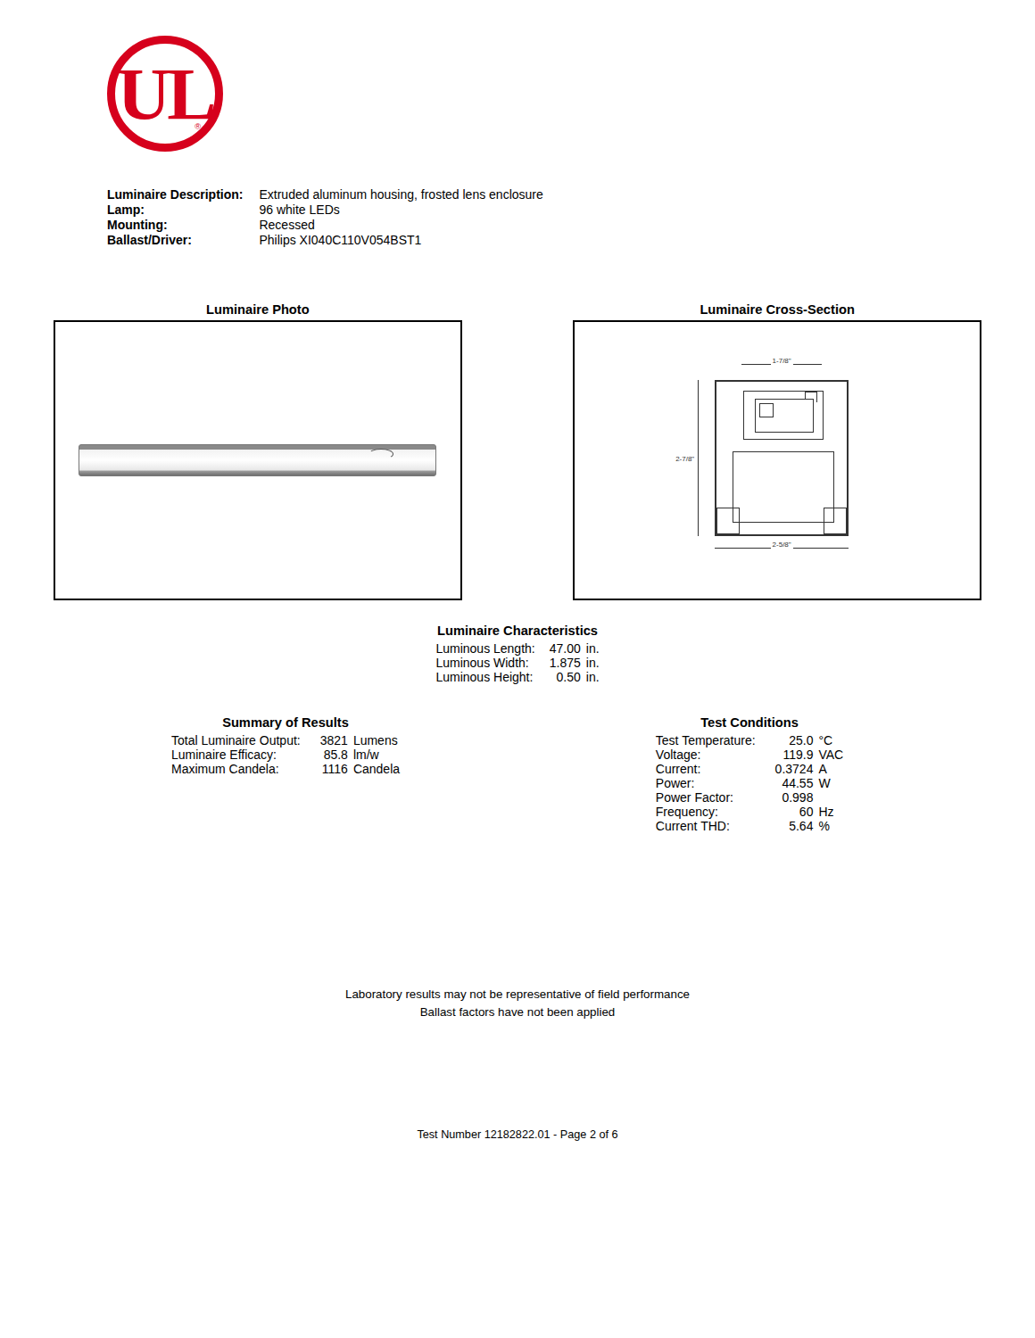UL
®
| Luminaire Description: | Extruded aluminum housing, frosted lens enclosure |
| Lamp: | 96 white LEDs |
| Mounting: | Recessed |
| Ballast/Driver: | Philips XI040C110V054BST1 |
| Luminaire Photo | | Luminaire Cross-Section |
| --- | --- | --- |
| | | 1-7/8" 2-7/8" 2-5/8" |
Luminaire Characteristics
| Luminous Length: | 47.00 | in. |
| Luminous Width: | 1.875 | in. |
| Luminous Height: | 0.50 | in. |
| Summary of Results / Total Luminaire Output: / 3821 / Lumens / / Luminaire Efficacy: / 85.8 / lm/w / / Maximum Candela: / 1116 / Candela / | Test Conditions / Test Temperature: / 25.0 / °C / / Voltage: / 119.9 / VAC / / Current: / 0.3724 / A / / Power: / 44.55 / W / / Power Factor: / 0.998 / / / Frequency: / 60 / Hz / / Current THD: / 5.64 / % / |
Laboratory results may not be representative of field performance
Ballast factors have not been applied
Test Number 12182822.01 - Page 2 of 6